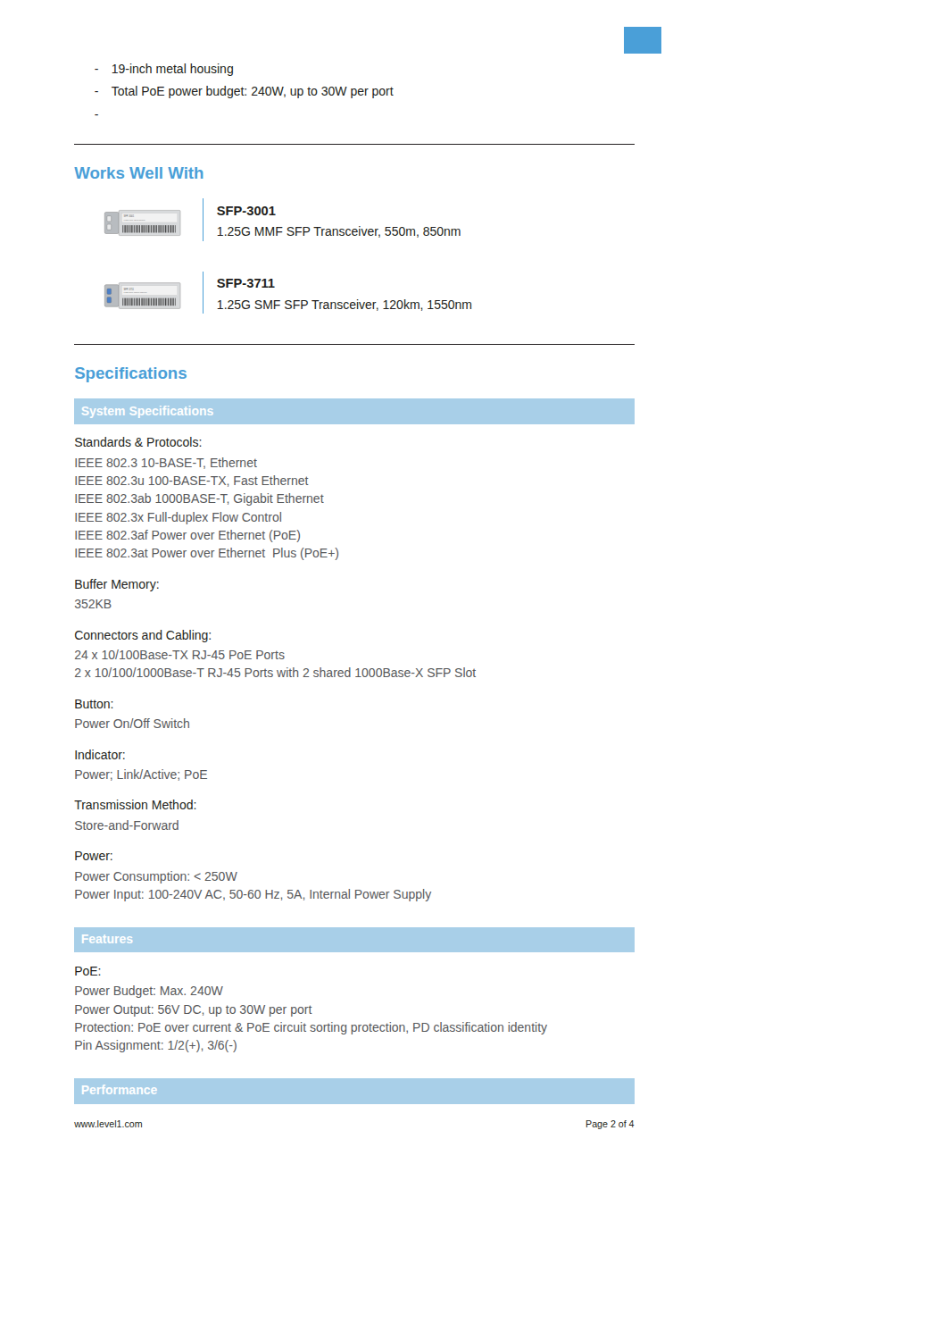19-inch metal housing
Total PoE power budget: 240W, up to 30W per port
Works Well With
SFP-3001
1.25G MMF SFP Transceiver, 550m, 850nm
SFP-3711
1.25G SMF SFP Transceiver, 120km, 1550nm
Specifications
System Specifications
Standards & Protocols:
IEEE 802.3 10-BASE-T, Ethernet
IEEE 802.3u 100-BASE-TX, Fast Ethernet
IEEE 802.3ab 1000BASE-T, Gigabit Ethernet
IEEE 802.3x Full-duplex Flow Control
IEEE 802.3af Power over Ethernet (PoE)
IEEE 802.3at Power over Ethernet Plus (PoE+)
Buffer Memory:
352KB
Connectors and Cabling:
24 x 10/100Base-TX RJ-45 PoE Ports
2 x 10/100/1000Base-T RJ-45 Ports with 2 shared 1000Base-X SFP Slot
Button:
Power On/Off Switch
Indicator:
Power; Link/Active; PoE
Transmission Method:
Store-and-Forward
Power:
Power Consumption: < 250W
Power Input: 100-240V AC, 50-60 Hz, 5A, Internal Power Supply
Features
PoE:
Power Budget: Max. 240W
Power Output: 56V DC, up to 30W per port
Protection: PoE over current & PoE circuit sorting protection, PD classification identity
Pin Assignment: 1/2(+), 3/6(-)
Performance
www.level1.com Page 2 of 4